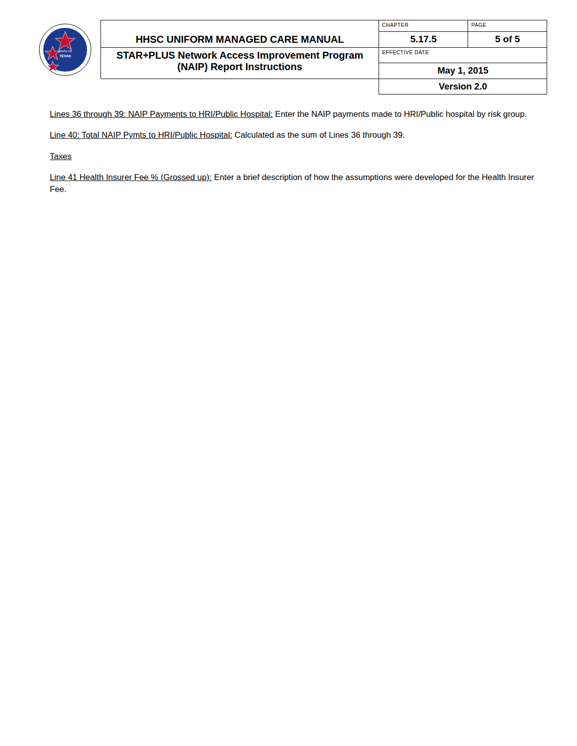| STATE OF TEXAS | | Chapter | Page |
| HHSC UNIFORM MANAGED CARE MANUAL | 5.17.5 | 5 of 5 |
| STAR+PLUS Network Access Improvement Program (NAIP) Report Instructions | Effective Date |
| May 1, 2015 |
| | | Version 2.0 |
Lines 36 through 39: NAIP Payments to HRI/Public Hospital: Enter the NAIP payments made to HRI/Public hospital by risk group.
Line 40: Total NAIP Pymts to HRI/Public Hospital: Calculated as the sum of Lines 36 through 39.
Taxes
Line 41 Health Insurer Fee % (Grossed up): Enter a brief description of how the assumptions were developed for the Health Insurer Fee.